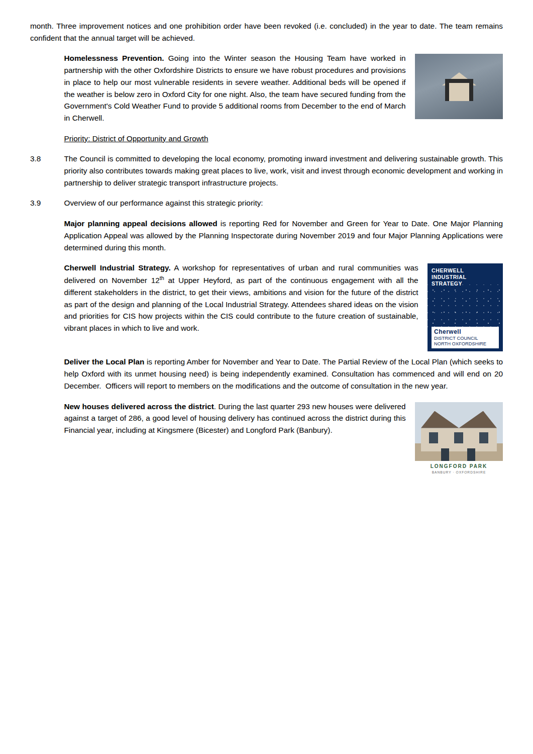month. Three improvement notices and one prohibition order have been revoked (i.e. concluded) in the year to date. The team remains confident that the annual target will be achieved.
Homelessness Prevention. Going into the Winter season the Housing Team have worked in partnership with the other Oxfordshire Districts to ensure we have robust procedures and provisions in place to help our most vulnerable residents in severe weather. Additional beds will be opened if the weather is below zero in Oxford City for one night. Also, the team have secured funding from the Government's Cold Weather Fund to provide 5 additional rooms from December to the end of March in Cherwell.
Priority: District of Opportunity and Growth
3.8
The Council is committed to developing the local economy, promoting inward investment and delivering sustainable growth. This priority also contributes towards making great places to live, work, visit and invest through economic development and working in partnership to deliver strategic transport infrastructure projects.
3.9
Overview of our performance against this strategic priority:
Major planning appeal decisions allowed is reporting Red for November and Green for Year to Date. One Major Planning Application Appeal was allowed by the Planning Inspectorate during November 2019 and four Major Planning Applications were determined during this month.
CHERWELL
INDUSTRIAL
STRATEGY
Cherwell DISTRICT COUNCIL
NORTH OXFORDSHIRE
Cherwell Industrial Strategy. A workshop for representatives of urban and rural communities was delivered on November 12th at Upper Heyford, as part of the continuous engagement with all the different stakeholders in the district, to get their views, ambitions and vision for the future of the district as part of the design and planning of the Local Industrial Strategy. Attendees shared ideas on the vision and priorities for CIS how projects within the CIS could contribute to the future creation of sustainable, vibrant places in which to live and work.
Deliver the Local Plan is reporting Amber for November and Year to Date. The Partial Review of the Local Plan (which seeks to help Oxford with its unmet housing need) is being independently examined. Consultation has commenced and will end on 20 December. Officers will report to members on the modifications and the outcome of consultation in the new year.
LONGFORD PARKBANBURY · OXFORDSHIRE
New houses delivered across the district. During the last quarter 293 new houses were delivered against a target of 286, a good level of housing delivery has continued across the district during this Financial year, including at Kingsmere (Bicester) and Longford Park (Banbury).